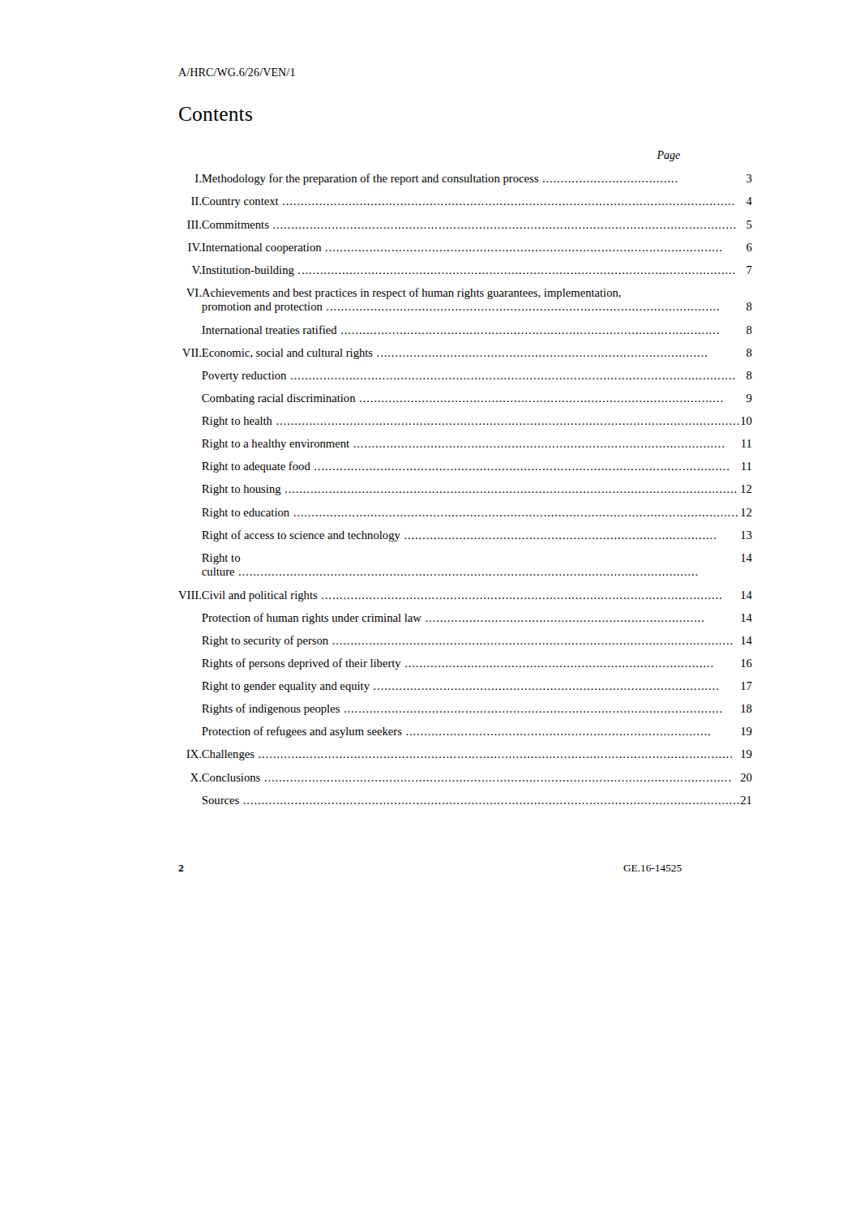A/HRC/WG.6/26/VEN/1
Contents
Page
| I. | Methodology for the preparation of the report and consultation process ..................................... | 3 |
| II. | Country context ........................................................................................................................... | 4 |
| III. | Commitments .............................................................................................................................. | 5 |
| IV. | International cooperation ............................................................................................................ | 6 |
| V. | Institution-building ....................................................................................................................... | 7 |
| VI. | Achievements and best practices in respect of human rights guarantees, implementation, promotion and protection ........................................................................................................... | 8 |
| | International treaties ratified ....................................................................................................... | 8 |
| VII. | Economic, social and cultural rights .......................................................................................... | 8 |
| | Poverty reduction ......................................................................................................................... | 8 |
| | Combating racial discrimination ................................................................................................... | 9 |
| | Right to health .............................................................................................................................. | 10 |
| | Right to a healthy environment ..................................................................................................... | 11 |
| | Right to adequate food ................................................................................................................. | 11 |
| | Right to housing ........................................................................................................................... | 12 |
| | Right to education ......................................................................................................................... | 12 |
| | Right of access to science and technology ..................................................................................... | 13 |
| | Right to culture ............................................................................................................................. | 14 |
| VIII. | Civil and political rights ............................................................................................................. | 14 |
| | Protection of human rights under criminal law ............................................................................ | 14 |
| | Right to security of person ............................................................................................................. | 14 |
| | Rights of persons deprived of their liberty .................................................................................... | 16 |
| | Right to gender equality and equity .............................................................................................. | 17 |
| | Rights of indigenous peoples ....................................................................................................... | 18 |
| | Protection of refugees and asylum seekers ................................................................................... | 19 |
| IX. | Challenges ................................................................................................................................. | 19 |
| X. | Conclusions ............................................................................................................................... | 20 |
| | Sources ....................................................................................................................................... | 21 |
2 GE.16-14525